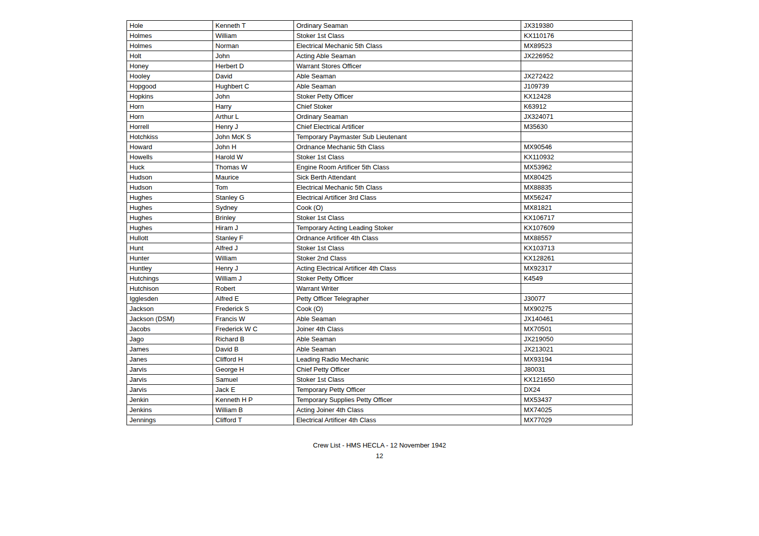| Hole | Kenneth T | Ordinary Seaman | JX319380 |
| Holmes | William | Stoker 1st Class | KX110176 |
| Holmes | Norman | Electrical Mechanic 5th Class | MX89523 |
| Holt | John | Acting Able Seaman | JX226952 |
| Honey | Herbert D | Warrant Stores Officer | |
| Hooley | David | Able Seaman | JX272422 |
| Hopgood | Hughbert C | Able Seaman | J109739 |
| Hopkins | John | Stoker Petty Officer | KX12428 |
| Horn | Harry | Chief Stoker | K63912 |
| Horn | Arthur L | Ordinary Seaman | JX324071 |
| Horrell | Henry J | Chief Electrical Artificer | M35630 |
| Hotchkiss | John McK S | Temporary Paymaster Sub Lieutenant | |
| Howard | John H | Ordnance Mechanic 5th Class | MX90546 |
| Howells | Harold W | Stoker 1st Class | KX110932 |
| Huck | Thomas W | Engine Room Artificer 5th Class | MX53962 |
| Hudson | Maurice | Sick Berth Attendant | MX80425 |
| Hudson | Tom | Electrical Mechanic 5th Class | MX88835 |
| Hughes | Stanley G | Electrical Artificer 3rd Class | MX56247 |
| Hughes | Sydney | Cook (O) | MX81821 |
| Hughes | Brinley | Stoker 1st Class | KX106717 |
| Hughes | Hiram J | Temporary Acting Leading Stoker | KX107609 |
| Hullott | Stanley F | Ordnance Artificer 4th Class | MX88557 |
| Hunt | Alfred J | Stoker 1st Class | KX103713 |
| Hunter | William | Stoker 2nd Class | KX128261 |
| Huntley | Henry J | Acting Electrical Artificer 4th Class | MX92317 |
| Hutchings | William J | Stoker Petty Officer | K4549 |
| Hutchison | Robert | Warrant Writer | |
| Igglesden | Alfred E | Petty Officer Telegrapher | J30077 |
| Jackson | Frederick S | Cook (O) | MX90275 |
| Jackson (DSM) | Francis W | Able Seaman | JX140461 |
| Jacobs | Frederick W C | Joiner 4th Class | MX70501 |
| Jago | Richard B | Able Seaman | JX219050 |
| James | David B | Able Seaman | JX213021 |
| Janes | Clifford H | Leading Radio Mechanic | MX93194 |
| Jarvis | George H | Chief Petty Officer | J80031 |
| Jarvis | Samuel | Stoker 1st Class | KX121650 |
| Jarvis | Jack E | Temporary Petty Officer | DX24 |
| Jenkin | Kenneth H P | Temporary Supplies Petty Officer | MX53437 |
| Jenkins | William B | Acting Joiner 4th Class | MX74025 |
| Jennings | Clifford T | Electrical Artificer 4th Class | MX77029 |
Crew List - HMS HECLA - 12 November 1942
12